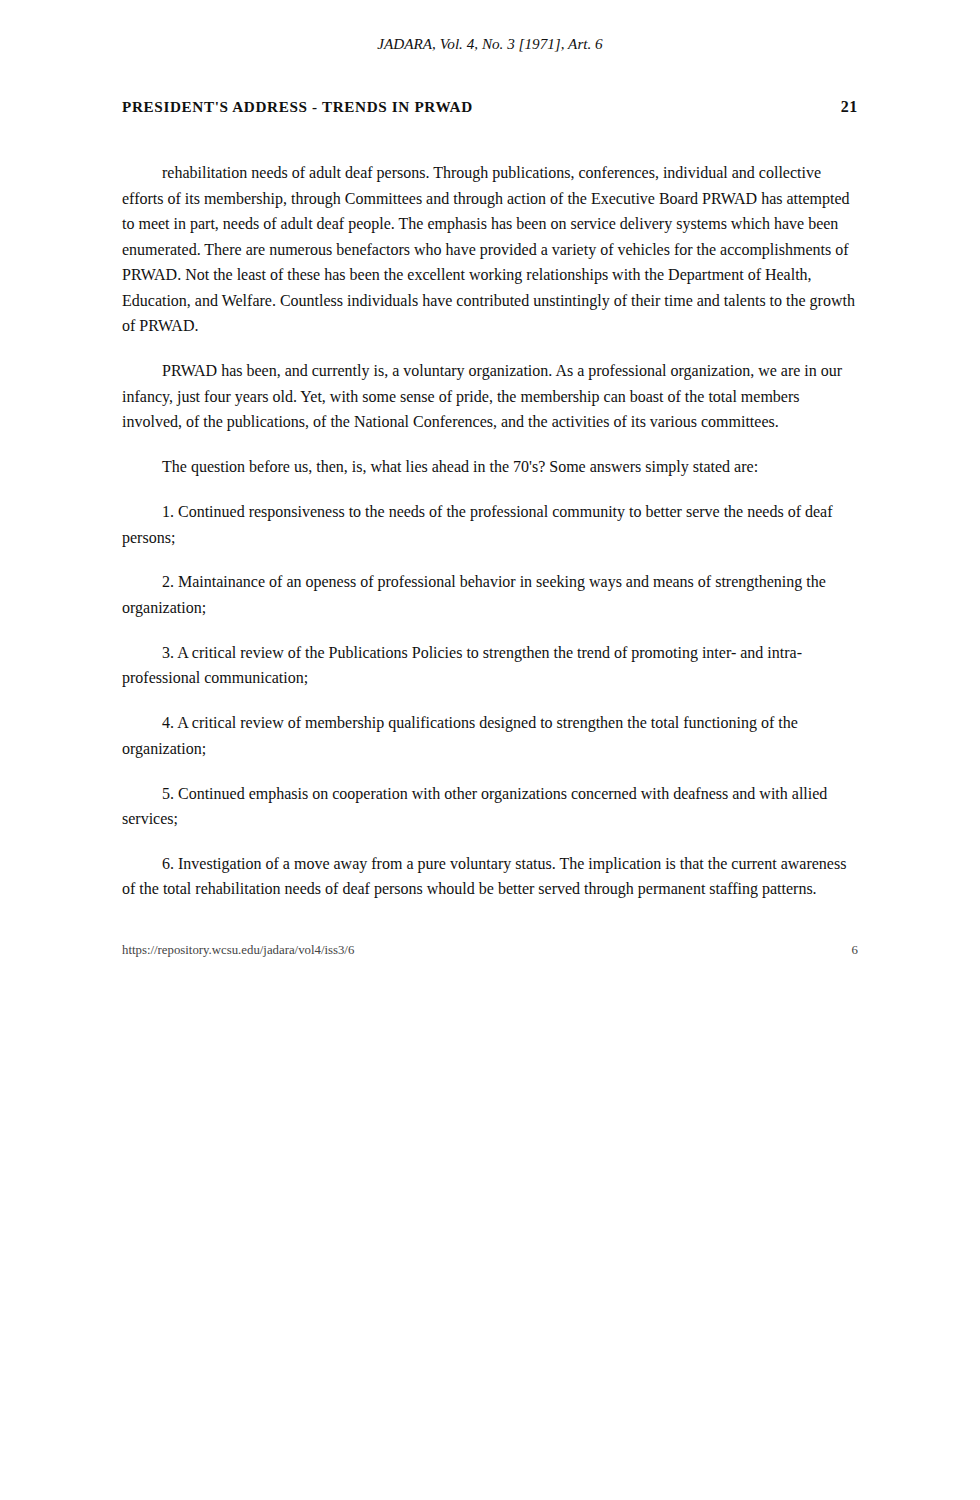JADARA, Vol. 4, No. 3 [1971], Art. 6
President's Address - Trends in PRWAD 21
rehabilitation needs of adult deaf persons. Through publications, conferences, individual and collective efforts of its membership, through Committees and through action of the Executive Board PRWAD has attempted to meet in part, needs of adult deaf people. The emphasis has been on service delivery systems which have been enumerated. There are numerous benefactors who have provided a variety of vehicles for the accomplishments of PRWAD. Not the least of these has been the excellent working relationships with the Department of Health, Education, and Welfare. Countless individuals have contributed unstintingly of their time and talents to the growth of PRWAD.
PRWAD has been, and currently is, a voluntary organization. As a professional organization, we are in our infancy, just four years old. Yet, with some sense of pride, the membership can boast of the total members involved, of the publications, of the National Conferences, and the activities of its various committees.
The question before us, then, is, what lies ahead in the 70's? Some answers simply stated are:
Continued responsiveness to the needs of the professional community to better serve the needs of deaf persons;
Maintainance of an openess of professional behavior in seeking ways and means of strengthening the organization;
A critical review of the Publications Policies to strengthen the trend of promoting inter- and intra-professional communication;
A critical review of membership qualifications designed to strengthen the total functioning of the organization;
Continued emphasis on cooperation with other organizations concerned with deafness and with allied services;
Investigation of a move away from a pure voluntary status. The implication is that the current awareness of the total rehabilitation needs of deaf persons whould be better served through permanent staffing patterns.
https://repository.wcsu.edu/jadara/vol4/iss3/6 6